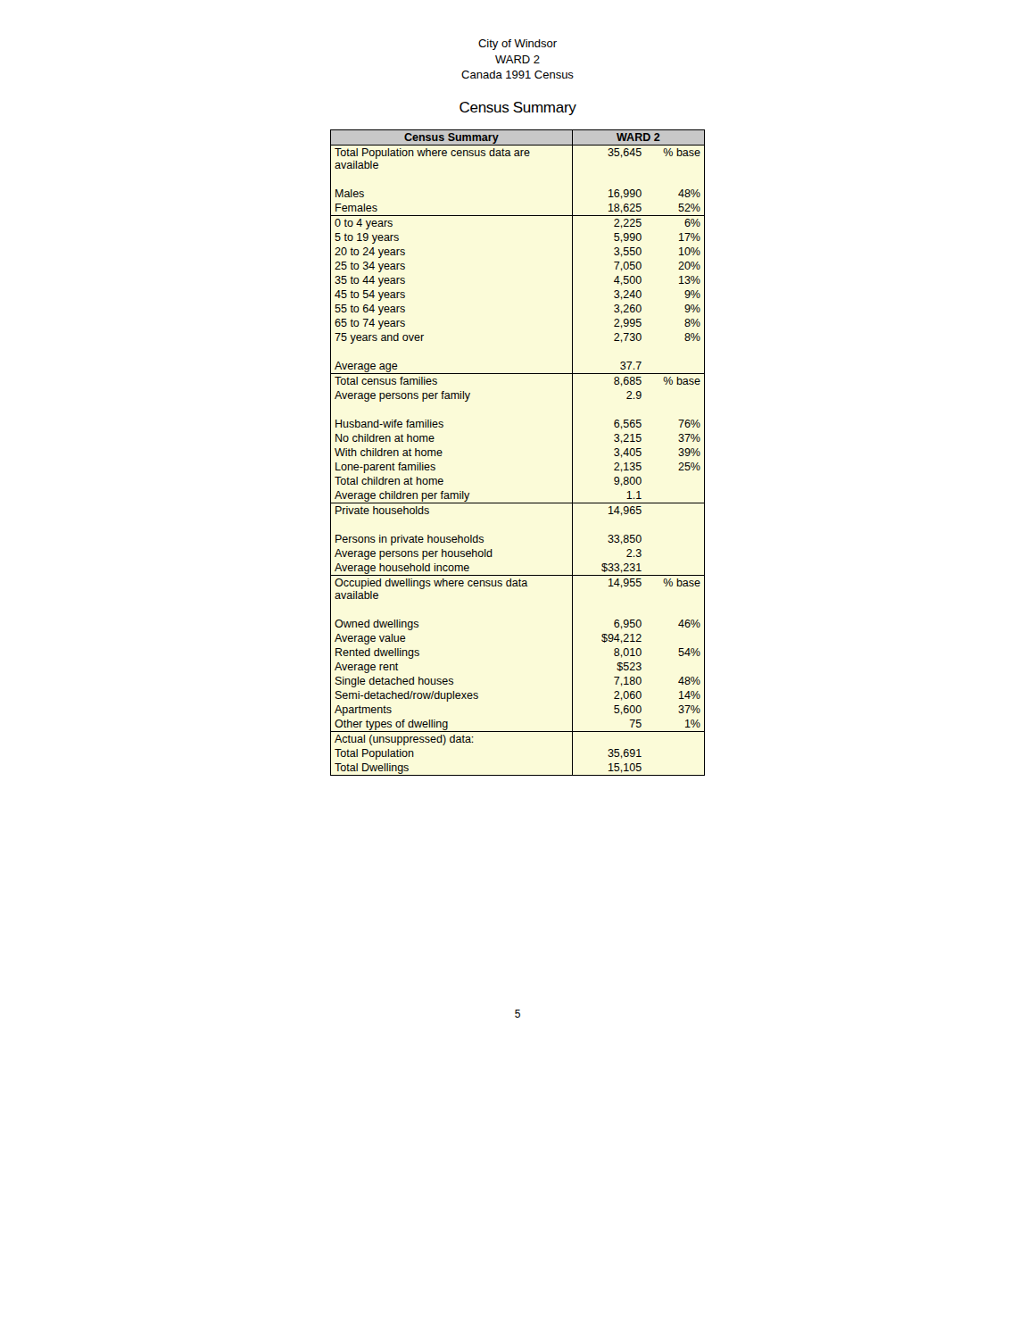City of Windsor
WARD 2
Canada 1991 Census
Census Summary
| Census Summary | WARD 2 |
| --- | --- |
| Total Population where census data are available | 35,645 | % base |
| Males | 16,990 | 48% |
| Females | 18,625 | 52% |
| 0 to 4 years | 2,225 | 6% |
| 5 to 19 years | 5,990 | 17% |
| 20 to 24 years | 3,550 | 10% |
| 25 to 34 years | 7,050 | 20% |
| 35 to 44 years | 4,500 | 13% |
| 45 to 54 years | 3,240 | 9% |
| 55 to 64 years | 3,260 | 9% |
| 65 to 74 years | 2,995 | 8% |
| 75 years and over | 2,730 | 8% |
| Average age | 37.7 | |
| Total census families | 8,685 | % base |
| Average persons per family | 2.9 | |
| Husband-wife families | 6,565 | 76% |
| No children at home | 3,215 | 37% |
| With children at home | 3,405 | 39% |
| Lone-parent families | 2,135 | 25% |
| Total children at home | 9,800 | |
| Average children per family | 1.1 | |
| Private households | 14,965 | |
| Persons in private households | 33,850 | |
| Average persons per household | 2.3 | |
| Average household income | $33,231 | |
| Occupied dwellings where census data available | 14,955 | % base |
| Owned dwellings | 6,950 | 46% |
| Average value | $94,212 | |
| Rented dwellings | 8,010 | 54% |
| Average rent | $523 | |
| Single detached houses | 7,180 | 48% |
| Semi-detached/row/duplexes | 2,060 | 14% |
| Apartments | 5,600 | 37% |
| Other types of dwelling | 75 | 1% |
| Actual (unsuppressed) data: | | |
| Total Population | 35,691 | |
| Total Dwellings | 15,105 | |
5